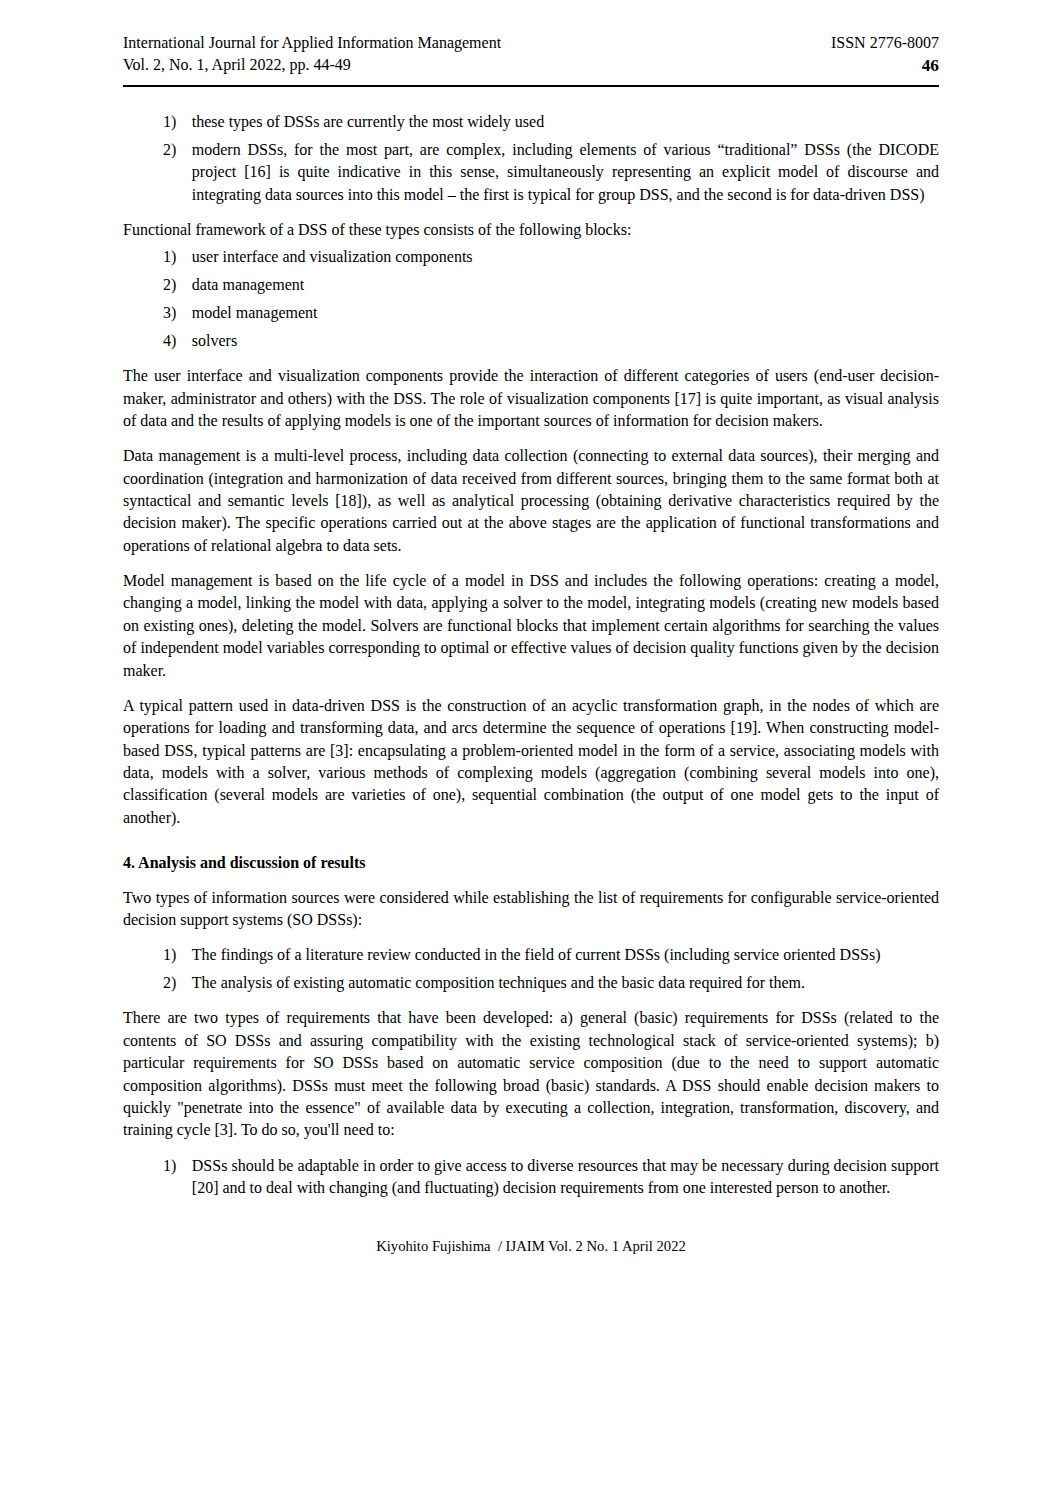International Journal for Applied Information Management
Vol. 2, No. 1, April 2022, pp. 44-49
ISSN 2776-8007 46
these types of DSSs are currently the most widely used
modern DSSs, for the most part, are complex, including elements of various “traditional” DSSs (the DICODE project [16] is quite indicative in this sense, simultaneously representing an explicit model of discourse and integrating data sources into this model – the first is typical for group DSS, and the second is for data-driven DSS)
Functional framework of a DSS of these types consists of the following blocks:
user interface and visualization components
data management
model management
solvers
The user interface and visualization components provide the interaction of different categories of users (end-user decision-maker, administrator and others) with the DSS. The role of visualization components [17] is quite important, as visual analysis of data and the results of applying models is one of the important sources of information for decision makers.
Data management is a multi-level process, including data collection (connecting to external data sources), their merging and coordination (integration and harmonization of data received from different sources, bringing them to the same format both at syntactical and semantic levels [18]), as well as analytical processing (obtaining derivative characteristics required by the decision maker). The specific operations carried out at the above stages are the application of functional transformations and operations of relational algebra to data sets.
Model management is based on the life cycle of a model in DSS and includes the following operations: creating a model, changing a model, linking the model with data, applying a solver to the model, integrating models (creating new models based on existing ones), deleting the model. Solvers are functional blocks that implement certain algorithms for searching the values of independent model variables corresponding to optimal or effective values of decision quality functions given by the decision maker.
A typical pattern used in data-driven DSS is the construction of an acyclic transformation graph, in the nodes of which are operations for loading and transforming data, and arcs determine the sequence of operations [19]. When constructing model-based DSS, typical patterns are [3]: encapsulating a problem-oriented model in the form of a service, associating models with data, models with a solver, various methods of complexing models (aggregation (combining several models into one), classification (several models are varieties of one), sequential combination (the output of one model gets to the input of another).
4. Analysis and discussion of results
Two types of information sources were considered while establishing the list of requirements for configurable service-oriented decision support systems (SO DSSs):
The findings of a literature review conducted in the field of current DSSs (including service oriented DSSs)
The analysis of existing automatic composition techniques and the basic data required for them.
There are two types of requirements that have been developed: a) general (basic) requirements for DSSs (related to the contents of SO DSSs and assuring compatibility with the existing technological stack of service-oriented systems); b) particular requirements for SO DSSs based on automatic service composition (due to the need to support automatic composition algorithms). DSSs must meet the following broad (basic) standards. A DSS should enable decision makers to quickly "penetrate into the essence" of available data by executing a collection, integration, transformation, discovery, and training cycle [3]. To do so, you'll need to:
DSSs should be adaptable in order to give access to diverse resources that may be necessary during decision support [20] and to deal with changing (and fluctuating) decision requirements from one interested person to another.
Kiyohito Fujishima / IJAIM Vol. 2 No. 1 April 2022